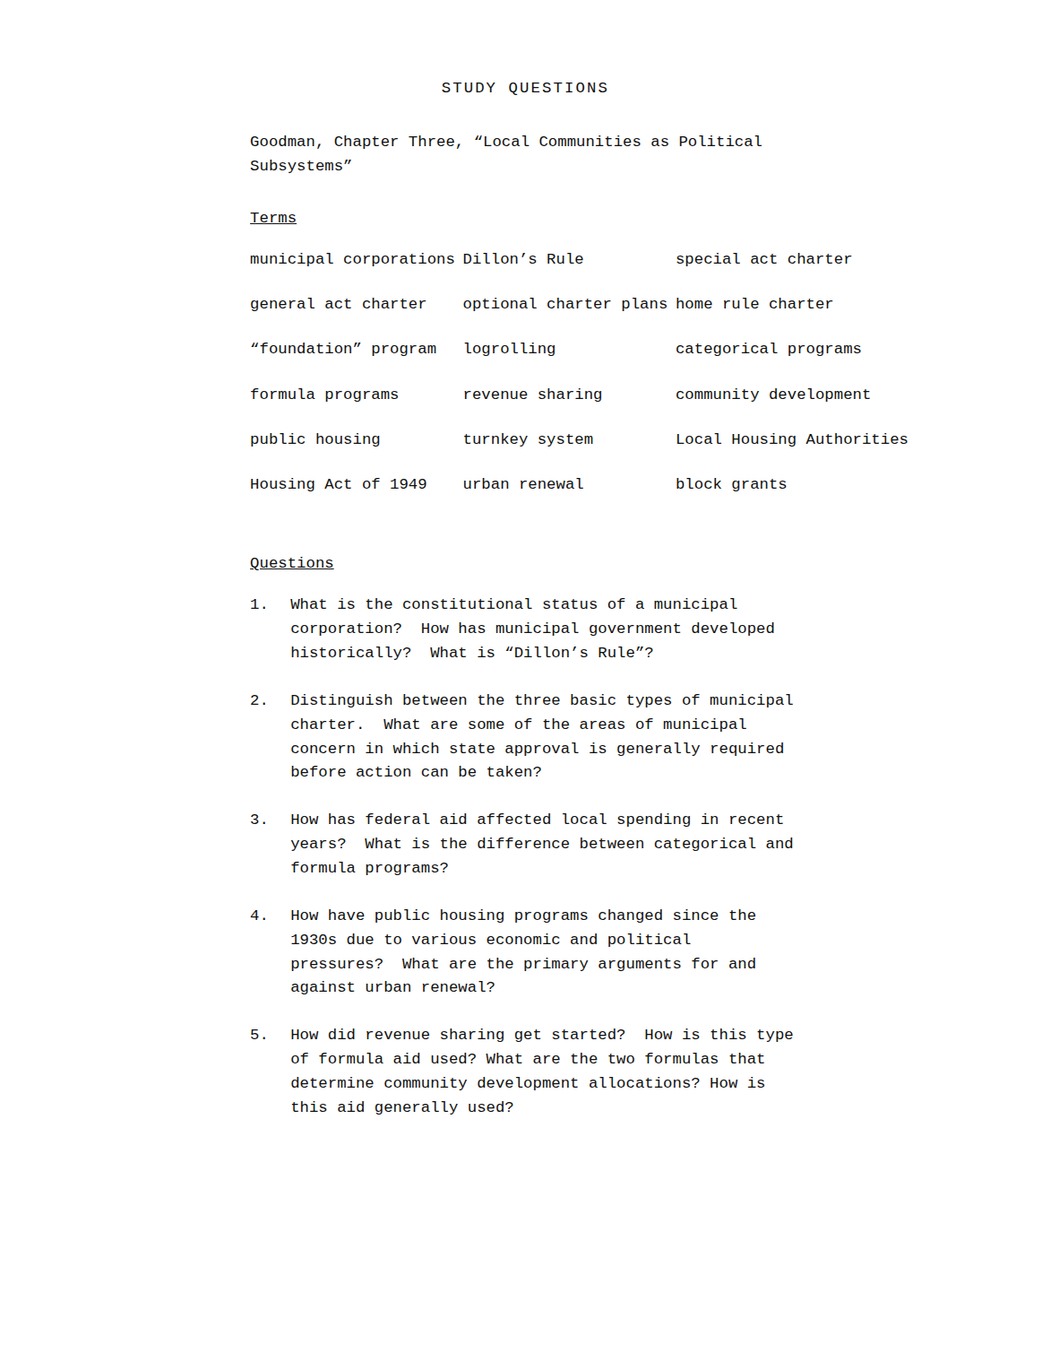STUDY QUESTIONS
Goodman, Chapter Three, “Local Communities as Political Subsystems”
Terms
| municipal corporations | Dillon’s Rule | special act charter |
| general act charter | optional charter plans | home rule charter |
| “foundation” program | logrolling | categorical programs |
| formula programs | revenue sharing | community development |
| public housing | turnkey system | Local Housing Authorities |
| Housing Act of 1949 | urban renewal | block grants |
Questions
What is the constitutional status of a municipal corporation? How has municipal government developed historically? What is “Dillon’s Rule”?
Distinguish between the three basic types of municipal charter. What are some of the areas of municipal concern in which state approval is generally required before action can be taken?
How has federal aid affected local spending in recent years? What is the difference between categorical and formula programs?
How have public housing programs changed since the 1930s due to various economic and political pressures? What are the primary arguments for and against urban renewal?
How did revenue sharing get started? How is this type of formula aid used? What are the two formulas that determine community development allocations? How is this aid generally used?